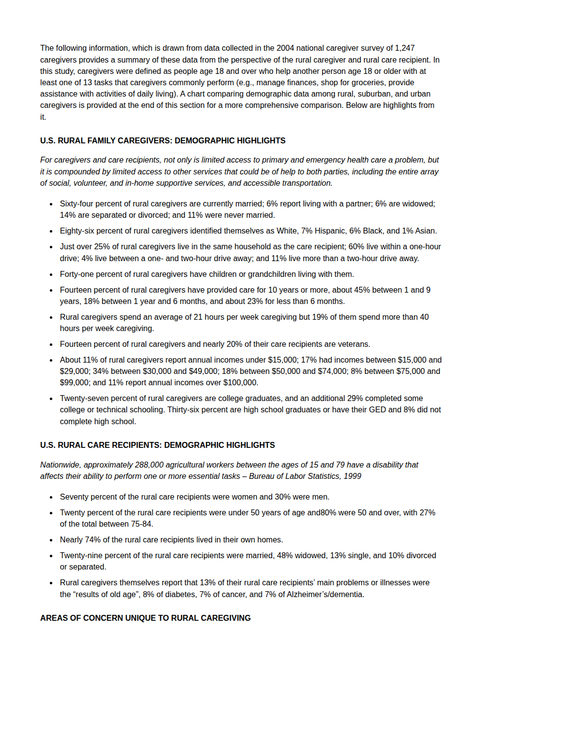The following information, which is drawn from data collected in the 2004 national caregiver survey of 1,247 caregivers provides a summary of these data from the perspective of the rural caregiver and rural care recipient. In this study, caregivers were defined as people age 18 and over who help another person age 18 or older with at least one of 13 tasks that caregivers commonly perform (e.g., manage finances, shop for groceries, provide assistance with activities of daily living). A chart comparing demographic data among rural, suburban, and urban caregivers is provided at the end of this section for a more comprehensive comparison. Below are highlights from it.
U.S. Rural Family Caregivers: Demographic Highlights
For caregivers and care recipients, not only is limited access to primary and emergency health care a problem, but it is compounded by limited access to other services that could be of help to both parties, including the entire array of social, volunteer, and in-home supportive services, and accessible transportation.
Sixty-four percent of rural caregivers are currently married; 6% report living with a partner; 6% are widowed; 14% are separated or divorced; and 11% were never married.
Eighty-six percent of rural caregivers identified themselves as White, 7% Hispanic, 6% Black, and 1% Asian.
Just over 25% of rural caregivers live in the same household as the care recipient; 60% live within a one-hour drive; 4% live between a one- and two-hour drive away; and 11% live more than a two-hour drive away.
Forty-one percent of rural caregivers have children or grandchildren living with them.
Fourteen percent of rural caregivers have provided care for 10 years or more, about 45% between 1 and 9 years, 18% between 1 year and 6 months, and about 23% for less than 6 months.
Rural caregivers spend an average of 21 hours per week caregiving but 19% of them spend more than 40 hours per week caregiving.
Fourteen percent of rural caregivers and nearly 20% of their care recipients are veterans.
About 11% of rural caregivers report annual incomes under $15,000; 17% had incomes between $15,000 and $29,000; 34% between $30,000 and $49,000; 18% between $50,000 and $74,000; 8% between $75,000 and $99,000; and 11% report annual incomes over $100,000.
Twenty-seven percent of rural caregivers are college graduates, and an additional 29% completed some college or technical schooling. Thirty-six percent are high school graduates or have their GED and 8% did not complete high school.
U.S. Rural Care Recipients: Demographic Highlights
Nationwide, approximately 288,000 agricultural workers between the ages of 15 and 79 have a disability that affects their ability to perform one or more essential tasks – Bureau of Labor Statistics, 1999
Seventy percent of the rural care recipients were women and 30% were men.
Twenty percent of the rural care recipients were under 50 years of age and80% were 50 and over, with 27% of the total between 75-84.
Nearly 74% of the rural care recipients lived in their own homes.
Twenty-nine percent of the rural care recipients were married, 48% widowed, 13% single, and 10% divorced or separated.
Rural caregivers themselves report that 13% of their rural care recipients’ main problems or illnesses were the “results of old age”, 8% of diabetes, 7% of cancer, and 7% of Alzheimer’s/dementia.
Areas of Concern Unique to Rural Caregiving